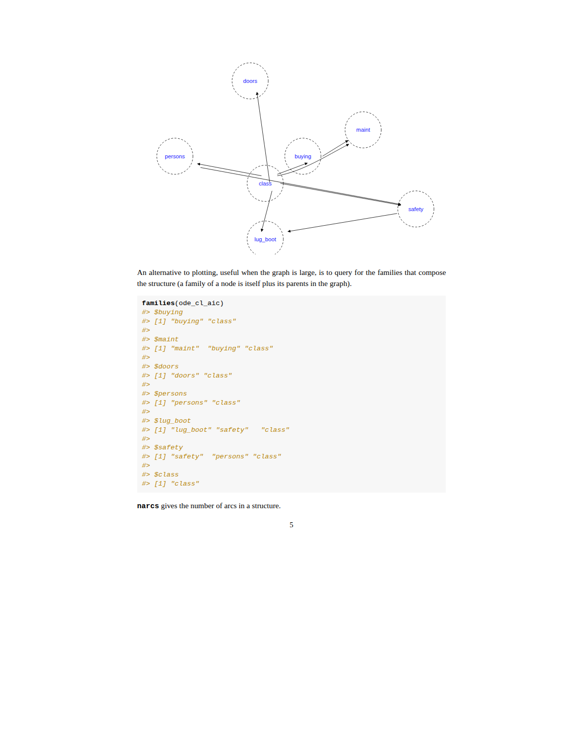doors maint persons buying class safety lug_boot
An alternative to plotting, useful when the graph is large, is to query for the families that compose the structure (a family of a node is itself plus its parents in the graph).
families(ode_cl_aic) #> $buying #> [1] "buying" "class" #> #> $maint #> [1] "maint" "buying" "class" #> #> $doors #> [1] "doors" "class" #> #> $persons #> [1] "persons" "class" #> #> $lug_boot #> [1] "lug_boot" "safety" "class" #> #> $safety #> [1] "safety" "persons" "class" #> #> $class #> [1] "class"
narcs gives the number of arcs in a structure.
5